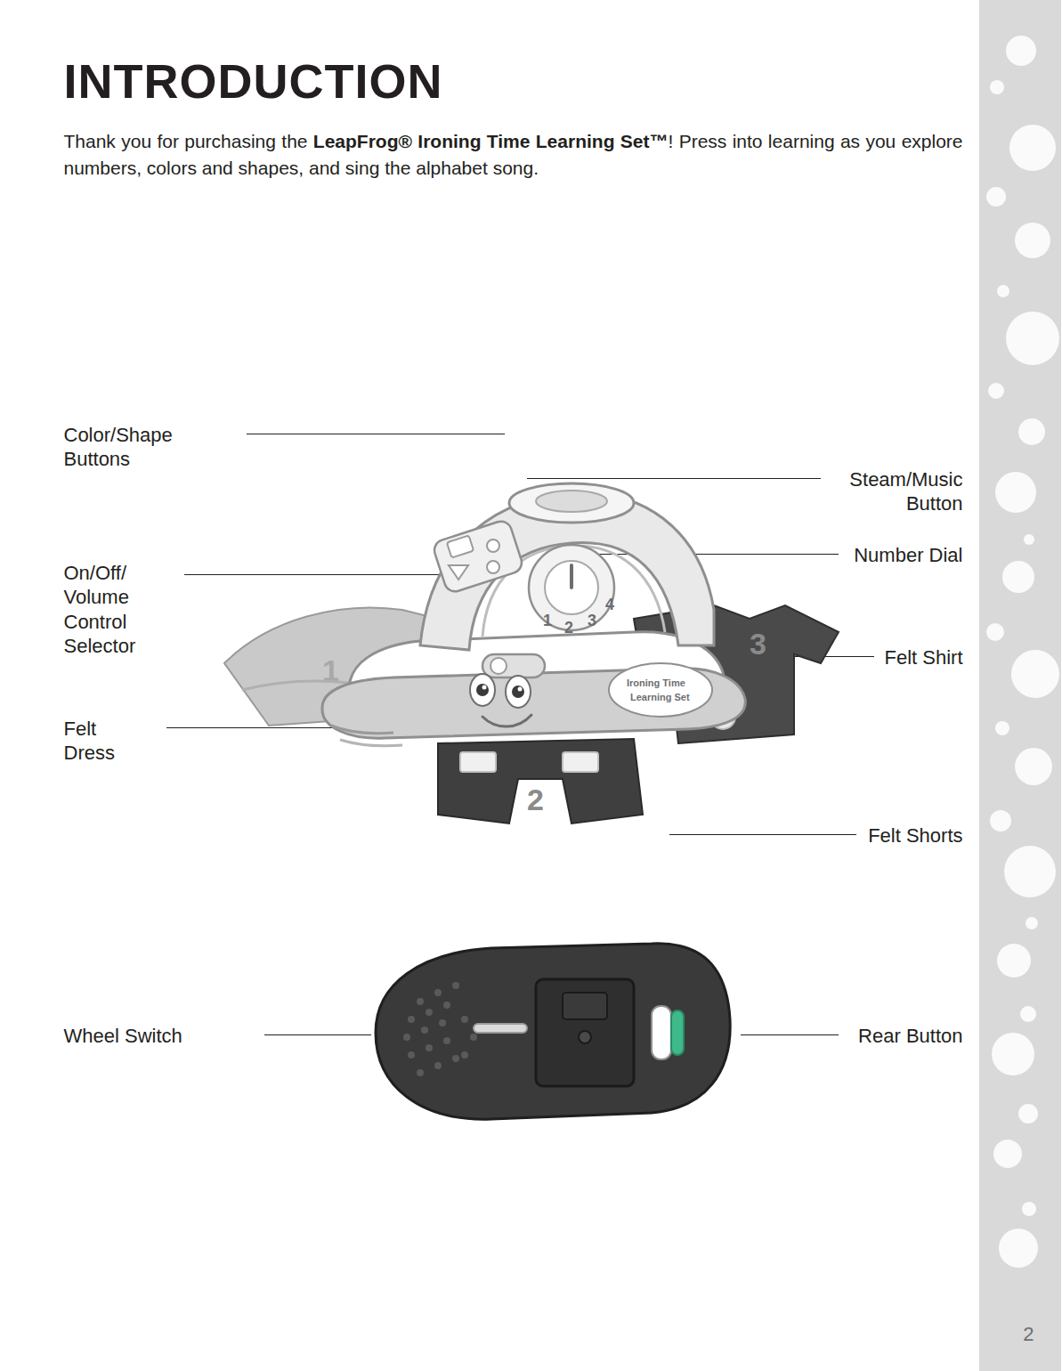INTRODUCTION
Thank you for purchasing the LeapFrog® Ironing Time Learning Set™! Press into learning as you explore numbers, colors and shapes, and sing the alphabet song.
Color/Shape
Buttons
On/Off/
Volume
Control
Selector
Felt
Dress
Steam/Music
Button
Number Dial
Felt Shirt
Felt Shorts
1 3 2 1 2 3 4 Ironing Time Learning Set
Wheel Switch
Rear Button
2